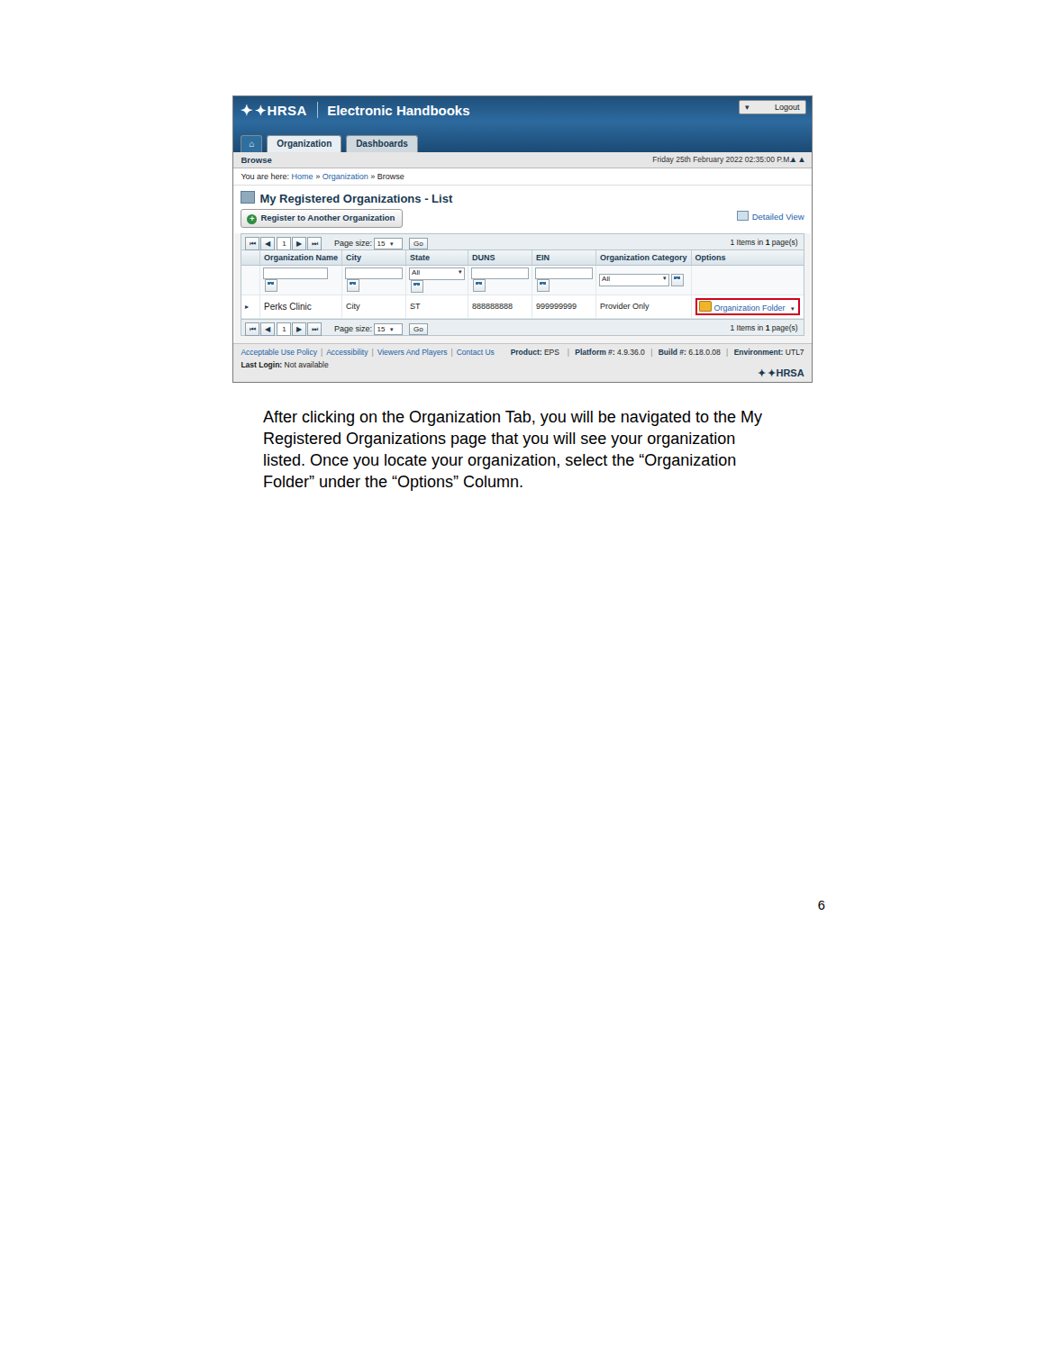✦✦HRSA Electronic Handbooks
▾Logout
⌂ Organization Dashboards
Browse Friday 25th February 2022 02:35:00 P.M. ▲▲
You are here: Home » Organization » Browse
My Registered Organizations - List
+Register to Another Organization Detailed View
⏮◀1▶⏭ Page size: 15▾ Go 1 Items in 1 page(s)
| | Organization Name | City | State | DUNS | EIN | Organization Category | Options |
| --- | --- | --- | --- | --- | --- | --- | --- |
| | | | All ▾ | | | All ▾ | |
| ▸ | Perks Clinic | City | ST | 888888888 | 999999999 | Provider Only | Organization Folder ▾ |
⏮◀1▶⏭ Page size: 15▾ Go 1 Items in 1 page(s)
Acceptable Use Policy|Accessibility|Viewers And Players|Contact Us Product: EPS | Platform #: 4.9.36.0 | Build #: 6.18.0.08 | Environment: UTL7
Last Login: Not available
✦✦HRSA
After clicking on the Organization Tab, you will be navigated to the My Registered Organizations page that you will see your organization listed. Once you locate your organization, select the “Organization Folder” under the “Options” Column.
6